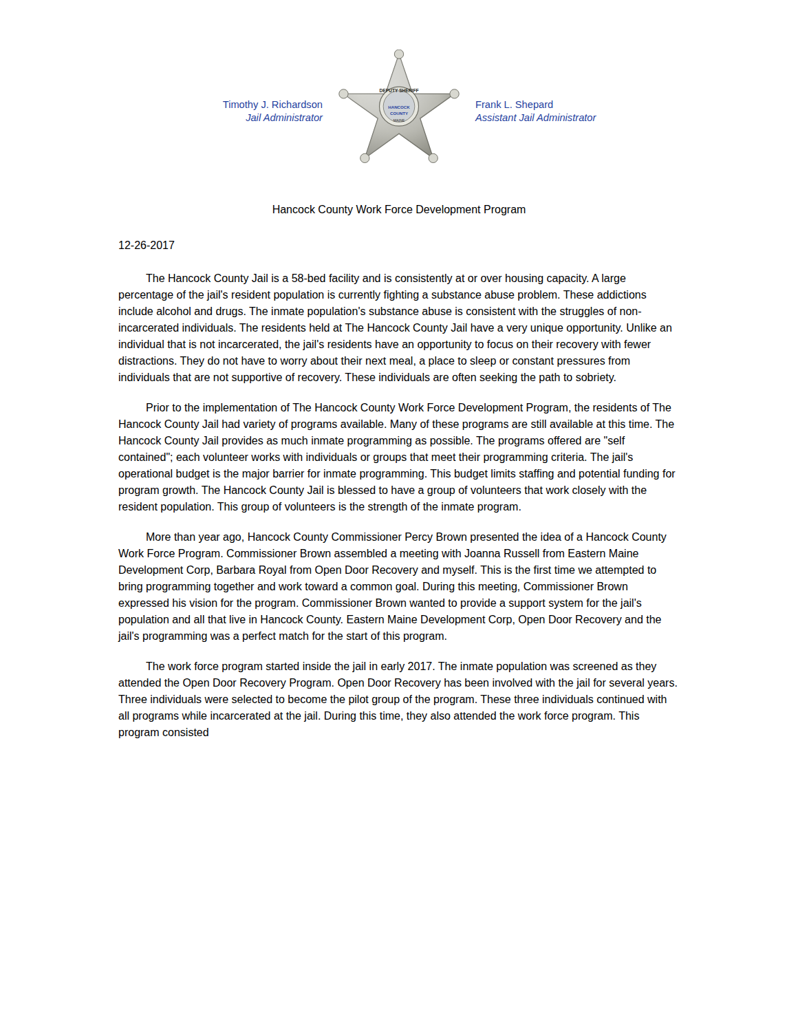Timothy J. Richardson
Jail Administrator
DEPUTY SHERIFF HANCOCK COUNTY MAINE
Frank L. Shepard
Assistant Jail Administrator
Hancock County Work Force Development Program
12-26-2017
The Hancock County Jail is a 58-bed facility and is consistently at or over housing capacity. A large percentage of the jail's resident population is currently fighting a substance abuse problem. These addictions include alcohol and drugs. The inmate population's substance abuse is consistent with the struggles of non-incarcerated individuals. The residents held at The Hancock County Jail have a very unique opportunity. Unlike an individual that is not incarcerated, the jail's residents have an opportunity to focus on their recovery with fewer distractions. They do not have to worry about their next meal, a place to sleep or constant pressures from individuals that are not supportive of recovery. These individuals are often seeking the path to sobriety.
Prior to the implementation of The Hancock County Work Force Development Program, the residents of The Hancock County Jail had variety of programs available. Many of these programs are still available at this time. The Hancock County Jail provides as much inmate programming as possible. The programs offered are "self contained"; each volunteer works with individuals or groups that meet their programming criteria. The jail's operational budget is the major barrier for inmate programming. This budget limits staffing and potential funding for program growth. The Hancock County Jail is blessed to have a group of volunteers that work closely with the resident population. This group of volunteers is the strength of the inmate program.
More than year ago, Hancock County Commissioner Percy Brown presented the idea of a Hancock County Work Force Program. Commissioner Brown assembled a meeting with Joanna Russell from Eastern Maine Development Corp, Barbara Royal from Open Door Recovery and myself. This is the first time we attempted to bring programming together and work toward a common goal. During this meeting, Commissioner Brown expressed his vision for the program. Commissioner Brown wanted to provide a support system for the jail's population and all that live in Hancock County. Eastern Maine Development Corp, Open Door Recovery and the jail's programming was a perfect match for the start of this program.
The work force program started inside the jail in early 2017. The inmate population was screened as they attended the Open Door Recovery Program. Open Door Recovery has been involved with the jail for several years. Three individuals were selected to become the pilot group of the program. These three individuals continued with all programs while incarcerated at the jail. During this time, they also attended the work force program. This program consisted